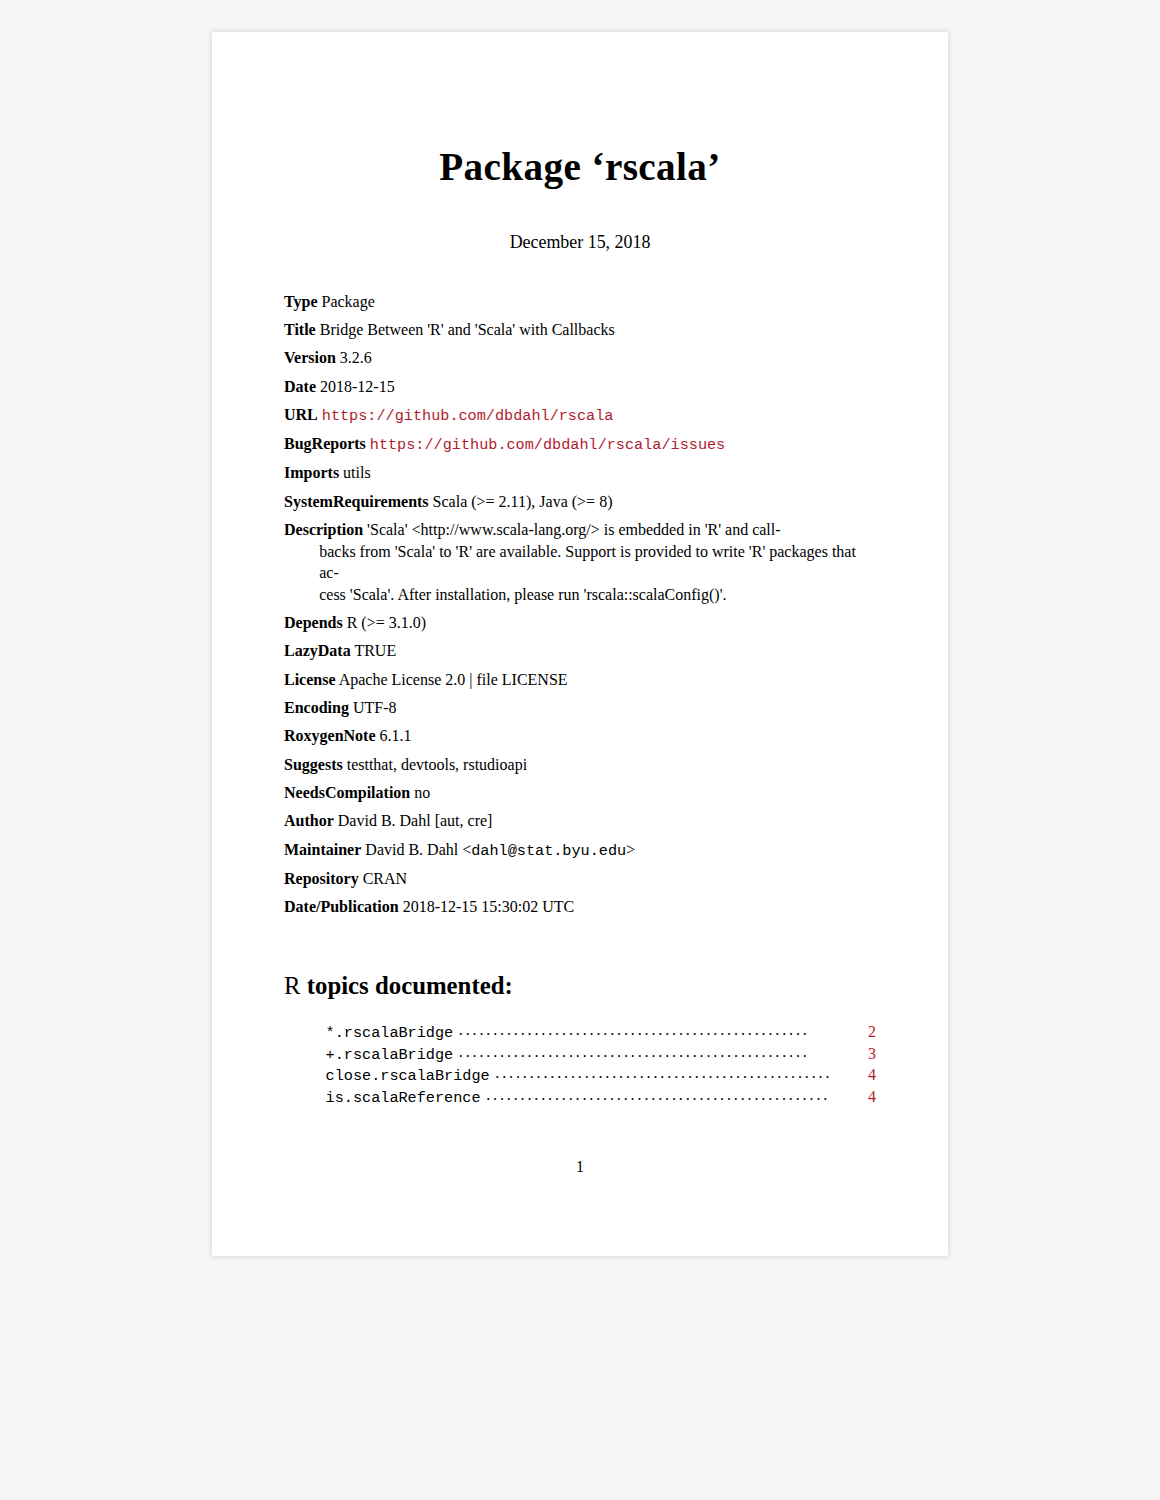Package ‘rscala’
December 15, 2018
Type
Package
Title
Bridge Between 'R' and 'Scala' with Callbacks
Version
3.2.6
Date
2018-12-15
URL
https://github.com/dbdahl/rscala
BugReports
https://github.com/dbdahl/rscala/issues
Imports
utils
SystemRequirements
Scala (>= 2.11), Java (>= 8)
Description
'Scala' <http://www.scala-lang.org/> is embedded in 'R' and call- backs from 'Scala' to 'R' are available. Support is provided to write 'R' packages that ac- cess 'Scala'. After installation, please run 'rscala::scalaConfig()'.
Depends
R (>= 3.1.0)
LazyData
TRUE
License
Apache License 2.0 | file LICENSE
Encoding
UTF-8
RoxygenNote
6.1.1
Suggests
testthat, devtools, rstudioapi
NeedsCompilation
no
Author
David B. Dahl [aut, cre]
Maintainer
David B. Dahl <dahl@stat.byu.edu>
Repository
CRAN
Date/Publication
2018-12-15 15:30:02 UTC
R topics documented:
*.rscalaBridge................................................... 2
+.rscalaBridge................................................... 3
close.rscalaBridge................................................. 4
is.scalaReference.................................................. 4
1